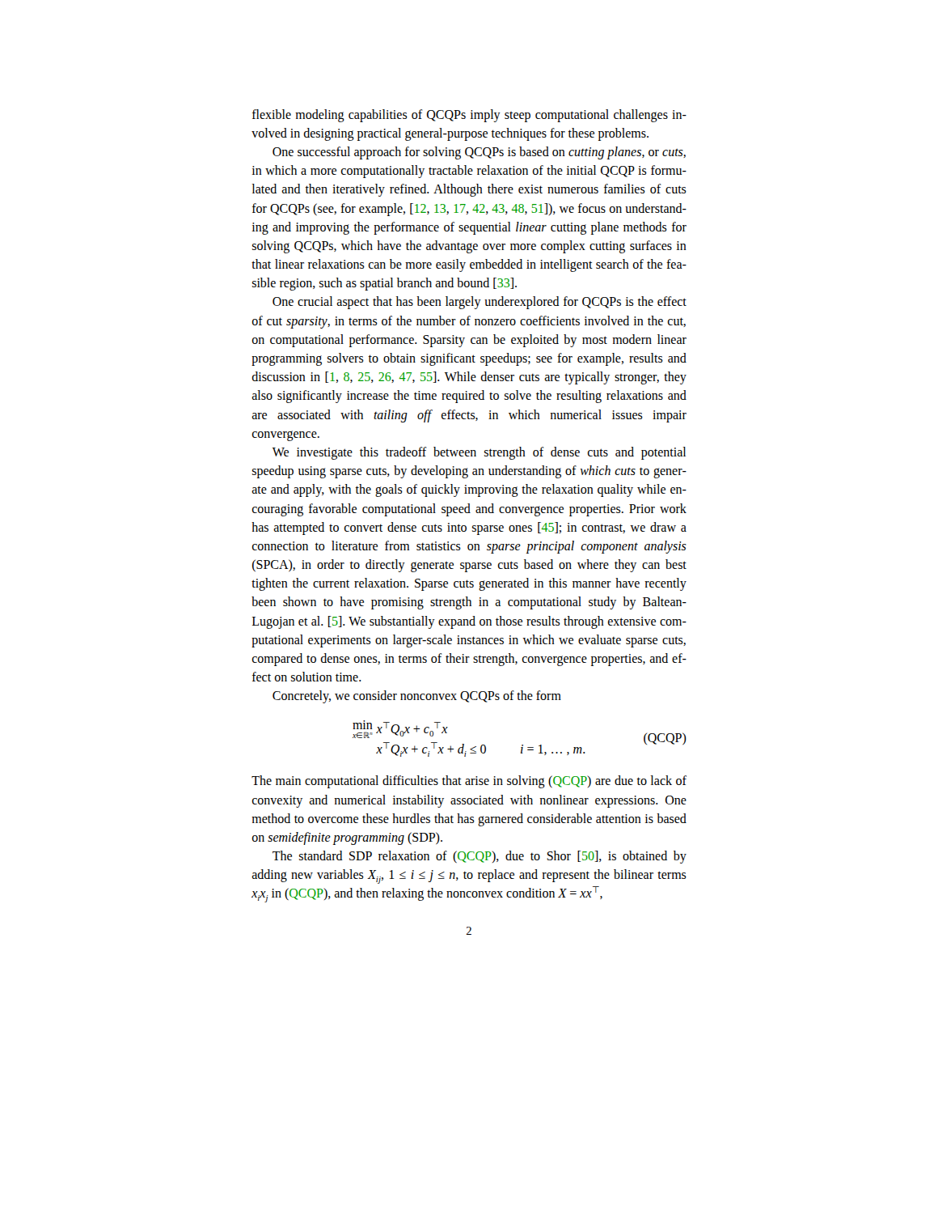flexible modeling capabilities of QCQPs imply steep computational challenges involved in designing practical general-purpose techniques for these problems.
One successful approach for solving QCQPs is based on cutting planes, or cuts, in which a more computationally tractable relaxation of the initial QCQP is formulated and then iteratively refined. Although there exist numerous families of cuts for QCQPs (see, for example, [12, 13, 17, 42, 43, 48, 51]), we focus on understanding and improving the performance of sequential linear cutting plane methods for solving QCQPs, which have the advantage over more complex cutting surfaces in that linear relaxations can be more easily embedded in intelligent search of the feasible region, such as spatial branch and bound [33].
One crucial aspect that has been largely underexplored for QCQPs is the effect of cut sparsity, in terms of the number of nonzero coefficients involved in the cut, on computational performance. Sparsity can be exploited by most modern linear programming solvers to obtain significant speedups; see for example, results and discussion in [1, 8, 25, 26, 47, 55]. While denser cuts are typically stronger, they also significantly increase the time required to solve the resulting relaxations and are associated with tailing off effects, in which numerical issues impair convergence.
We investigate this tradeoff between strength of dense cuts and potential speedup using sparse cuts, by developing an understanding of which cuts to generate and apply, with the goals of quickly improving the relaxation quality while encouraging favorable computational speed and convergence properties. Prior work has attempted to convert dense cuts into sparse ones [45]; in contrast, we draw a connection to literature from statistics on sparse principal component analysis (SPCA), in order to directly generate sparse cuts based on where they can best tighten the current relaxation. Sparse cuts generated in this manner have recently been shown to have promising strength in a computational study by Baltean-Lugojan et al. [5]. We substantially expand on those results through extensive computational experiments on larger-scale instances in which we evaluate sparse cuts, compared to dense ones, in terms of their strength, convergence properties, and effect on solution time.
Concretely, we consider nonconvex QCQPs of the form
| min x ∈ℝ n | x ⊤ Q 0 x + c 0 ⊤ x |
| | x ⊤ Q i x + c i ⊤ x + d i ≤ 0 i = 1, … , m . |
(QCQP)
The main computational difficulties that arise in solving (QCQP) are due to lack of convexity and numerical instability associated with nonlinear expressions. One method to overcome these hurdles that has garnered considerable attention is based on semidefinite programming (SDP).
The standard SDP relaxation of (QCQP), due to Shor [50], is obtained by adding new variables Xij, 1 ≤ i ≤ j ≤ n, to replace and represent the bilinear terms xixj in (QCQP), and then relaxing the nonconvex condition X = xx⊤,
2